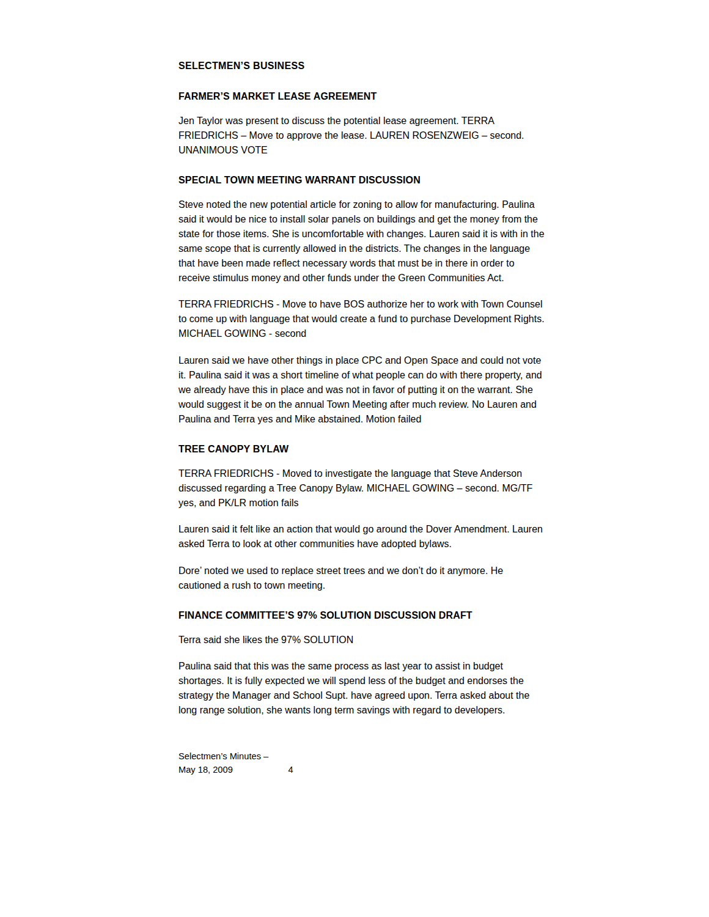SELECTMEN’S BUSINESS
FARMER’S MARKET LEASE AGREEMENT
Jen Taylor was present to discuss the potential lease agreement. TERRA FRIEDRICHS – Move to approve the lease. LAUREN ROSENZWEIG – second. UNANIMOUS VOTE
SPECIAL TOWN MEETING WARRANT DISCUSSION
Steve noted the new potential article for zoning to allow for manufacturing. Paulina said it would be nice to install solar panels on buildings and get the money from the state for those items. She is uncomfortable with changes. Lauren said it is with in the same scope that is currently allowed in the districts. The changes in the language that have been made reflect necessary words that must be in there in order to receive stimulus money and other funds under the Green Communities Act.
TERRA FRIEDRICHS - Move to have BOS authorize her to work with Town Counsel to come up with language that would create a fund to purchase Development Rights. MICHAEL GOWING - second
Lauren said we have other things in place CPC and Open Space and could not vote it. Paulina said it was a short timeline of what people can do with there property, and we already have this in place and was not in favor of putting it on the warrant. She would suggest it be on the annual Town Meeting after much review. No Lauren and Paulina and Terra yes and Mike abstained. Motion failed
TREE CANOPY BYLAW
TERRA FRIEDRICHS - Moved to investigate the language that Steve Anderson discussed regarding a Tree Canopy Bylaw. MICHAEL GOWING – second. MG/TF yes, and PK/LR motion fails
Lauren said it felt like an action that would go around the Dover Amendment. Lauren asked Terra to look at other communities have adopted bylaws.
Dore’ noted we used to replace street trees and we don’t do it anymore. He cautioned a rush to town meeting.
FINANCE COMMITTEE’S 97% SOLUTION DISCUSSION DRAFT
Terra said she likes the 97% SOLUTION
Paulina said that this was the same process as last year to assist in budget shortages. It is fully expected we will spend less of the budget and endorses the strategy the Manager and School Supt. have agreed upon. Terra asked about the long range solution, she wants long term savings with regard to developers.
Selectmen’s Minutes –
May 18, 2009
4